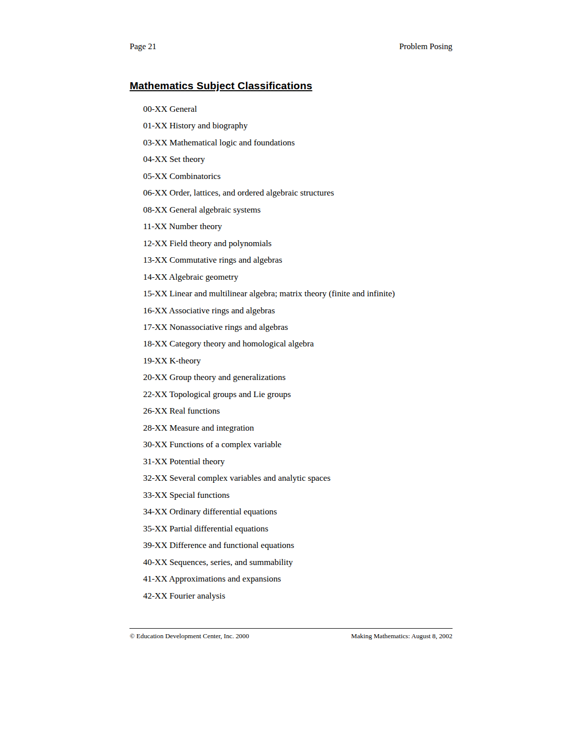Page 21
Problem Posing
Mathematics Subject Classifications
00-XX General
01-XX History and biography
03-XX Mathematical logic and foundations
04-XX Set theory
05-XX Combinatorics
06-XX Order, lattices, and ordered algebraic structures
08-XX General algebraic systems
11-XX Number theory
12-XX Field theory and polynomials
13-XX Commutative rings and algebras
14-XX Algebraic geometry
15-XX Linear and multilinear algebra; matrix theory (finite and infinite)
16-XX Associative rings and algebras
17-XX Nonassociative rings and algebras
18-XX Category theory and homological algebra
19-XX K-theory
20-XX Group theory and generalizations
22-XX Topological groups and Lie groups
26-XX Real functions
28-XX Measure and integration
30-XX Functions of a complex variable
31-XX Potential theory
32-XX Several complex variables and analytic spaces
33-XX Special functions
34-XX Ordinary differential equations
35-XX Partial differential equations
39-XX Difference and functional equations
40-XX Sequences, series, and summability
41-XX Approximations and expansions
42-XX Fourier analysis
© Education Development Center, Inc. 2000
Making Mathematics: August 8, 2002